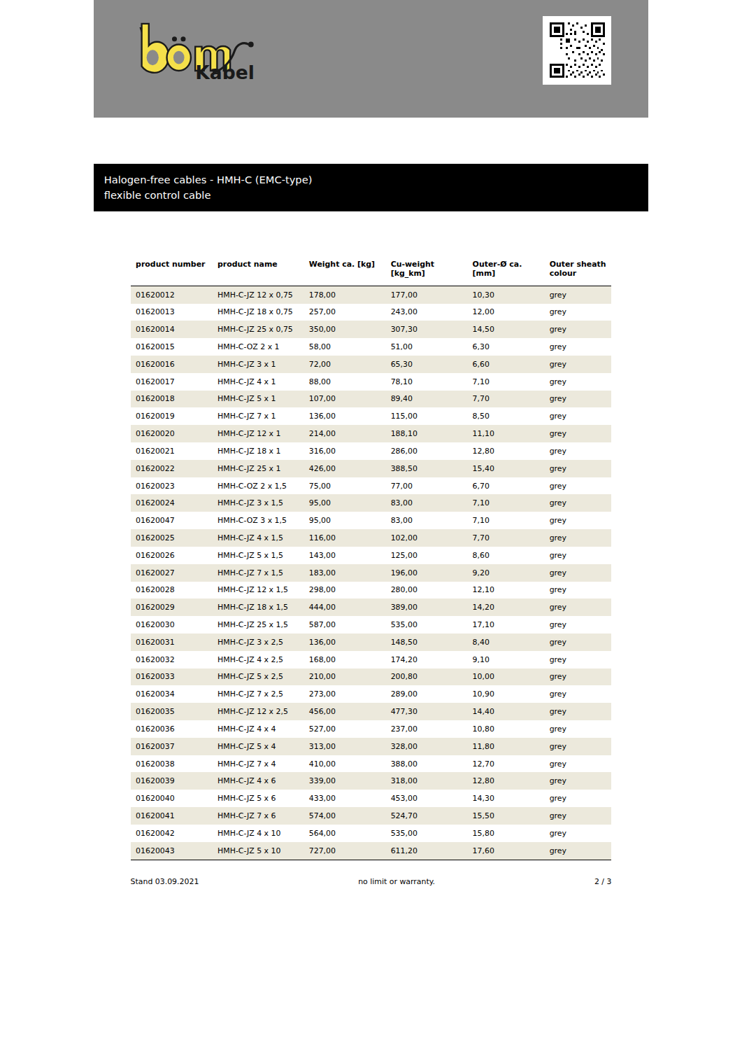Kabel
Halogen-free cables - HMH-C (EMC-type) flexible control cable
| product number | product name | Weight ca. [kg] | Cu-weight [kg_km] | Outer-Ø ca. [mm] | Outer sheath colour |
| --- | --- | --- | --- | --- | --- |
| 01620012 | HMH-C-JZ 12 x 0,75 | 178,00 | 177,00 | 10,30 | grey |
| 01620013 | HMH-C-JZ 18 x 0,75 | 257,00 | 243,00 | 12,00 | grey |
| 01620014 | HMH-C-JZ 25 x 0,75 | 350,00 | 307,30 | 14,50 | grey |
| 01620015 | HMH-C-OZ 2 x 1 | 58,00 | 51,00 | 6,30 | grey |
| 01620016 | HMH-C-JZ 3 x 1 | 72,00 | 65,30 | 6,60 | grey |
| 01620017 | HMH-C-JZ 4 x 1 | 88,00 | 78,10 | 7,10 | grey |
| 01620018 | HMH-C-JZ 5 x 1 | 107,00 | 89,40 | 7,70 | grey |
| 01620019 | HMH-C-JZ 7 x 1 | 136,00 | 115,00 | 8,50 | grey |
| 01620020 | HMH-C-JZ 12 x 1 | 214,00 | 188,10 | 11,10 | grey |
| 01620021 | HMH-C-JZ 18 x 1 | 316,00 | 286,00 | 12,80 | grey |
| 01620022 | HMH-C-JZ 25 x 1 | 426,00 | 388,50 | 15,40 | grey |
| 01620023 | HMH-C-OZ 2 x 1,5 | 75,00 | 77,00 | 6,70 | grey |
| 01620024 | HMH-C-JZ 3 x 1,5 | 95,00 | 83,00 | 7,10 | grey |
| 01620047 | HMH-C-OZ 3 x 1,5 | 95,00 | 83,00 | 7,10 | grey |
| 01620025 | HMH-C-JZ 4 x 1,5 | 116,00 | 102,00 | 7,70 | grey |
| 01620026 | HMH-C-JZ 5 x 1,5 | 143,00 | 125,00 | 8,60 | grey |
| 01620027 | HMH-C-JZ 7 x 1,5 | 183,00 | 196,00 | 9,20 | grey |
| 01620028 | HMH-C-JZ 12 x 1,5 | 298,00 | 280,00 | 12,10 | grey |
| 01620029 | HMH-C-JZ 18 x 1,5 | 444,00 | 389,00 | 14,20 | grey |
| 01620030 | HMH-C-JZ 25 x 1,5 | 587,00 | 535,00 | 17,10 | grey |
| 01620031 | HMH-C-JZ 3 x 2,5 | 136,00 | 148,50 | 8,40 | grey |
| 01620032 | HMH-C-JZ 4 x 2,5 | 168,00 | 174,20 | 9,10 | grey |
| 01620033 | HMH-C-JZ 5 x 2,5 | 210,00 | 200,80 | 10,00 | grey |
| 01620034 | HMH-C-JZ 7 x 2,5 | 273,00 | 289,00 | 10,90 | grey |
| 01620035 | HMH-C-JZ 12 x 2,5 | 456,00 | 477,30 | 14,40 | grey |
| 01620036 | HMH-C-JZ 4 x 4 | 527,00 | 237,00 | 10,80 | grey |
| 01620037 | HMH-C-JZ 5 x 4 | 313,00 | 328,00 | 11,80 | grey |
| 01620038 | HMH-C-JZ 7 x 4 | 410,00 | 388,00 | 12,70 | grey |
| 01620039 | HMH-C-JZ 4 x 6 | 339,00 | 318,00 | 12,80 | grey |
| 01620040 | HMH-C-JZ 5 x 6 | 433,00 | 453,00 | 14,30 | grey |
| 01620041 | HMH-C-JZ 7 x 6 | 574,00 | 524,70 | 15,50 | grey |
| 01620042 | HMH-C-JZ 4 x 10 | 564,00 | 535,00 | 15,80 | grey |
| 01620043 | HMH-C-JZ 5 x 10 | 727,00 | 611,20 | 17,60 | grey |
Stand 03.09.2021
no limit or warranty.
2 / 3